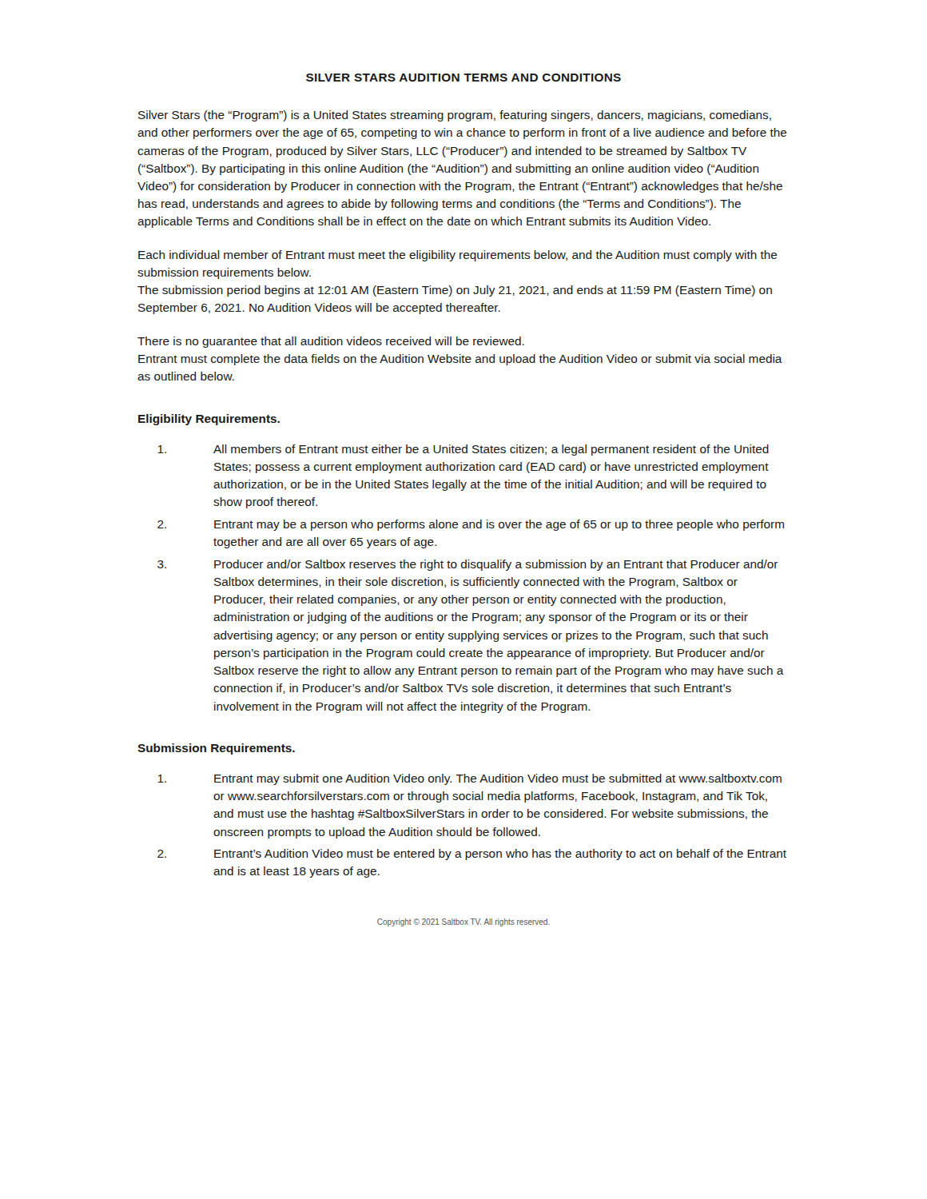SILVER STARS AUDITION TERMS AND CONDITIONS
Silver Stars (the “Program”) is a United States streaming program, featuring singers, dancers, magicians, comedians, and other performers over the age of 65, competing to win a chance to perform in front of a live audience and before the cameras of the Program, produced by Silver Stars, LLC (“Producer”) and intended to be streamed by Saltbox TV (“Saltbox”). By participating in this online Audition (the “Audition”) and submitting an online audition video (“Audition Video”) for consideration by Producer in connection with the Program, the Entrant (“Entrant”) acknowledges that he/she has read, understands and agrees to abide by following terms and conditions (the “Terms and Conditions”). The applicable Terms and Conditions shall be in effect on the date on which Entrant submits its Audition Video.
Each individual member of Entrant must meet the eligibility requirements below, and the Audition must comply with the submission requirements below.
The submission period begins at 12:01 AM (Eastern Time) on July 21, 2021, and ends at 11:59 PM (Eastern Time) on September 6, 2021. No Audition Videos will be accepted thereafter.
There is no guarantee that all audition videos received will be reviewed.
Entrant must complete the data fields on the Audition Website and upload the Audition Video or submit via social media as outlined below.
Eligibility Requirements.
All members of Entrant must either be a United States citizen; a legal permanent resident of the United States; possess a current employment authorization card (EAD card) or have unrestricted employment authorization, or be in the United States legally at the time of the initial Audition; and will be required to show proof thereof.
Entrant may be a person who performs alone and is over the age of 65 or up to three people who perform together and are all over 65 years of age.
Producer and/or Saltbox reserves the right to disqualify a submission by an Entrant that Producer and/or Saltbox determines, in their sole discretion, is sufficiently connected with the Program, Saltbox or Producer, their related companies, or any other person or entity connected with the production, administration or judging of the auditions or the Program; any sponsor of the Program or its or their advertising agency; or any person or entity supplying services or prizes to the Program, such that such person’s participation in the Program could create the appearance of impropriety. But Producer and/or Saltbox reserve the right to allow any Entrant person to remain part of the Program who may have such a connection if, in Producer’s and/or Saltbox TVs sole discretion, it determines that such Entrant’s involvement in the Program will not affect the integrity of the Program.
Submission Requirements.
Entrant may submit one Audition Video only. The Audition Video must be submitted at www.saltboxtv.com or www.searchforsilverstars.com or through social media platforms, Facebook, Instagram, and Tik Tok, and must use the hashtag #SaltboxSilverStars in order to be considered. For website submissions, the onscreen prompts to upload the Audition should be followed.
Entrant’s Audition Video must be entered by a person who has the authority to act on behalf of the Entrant and is at least 18 years of age.
Copyright © 2021 Saltbox TV. All rights reserved.